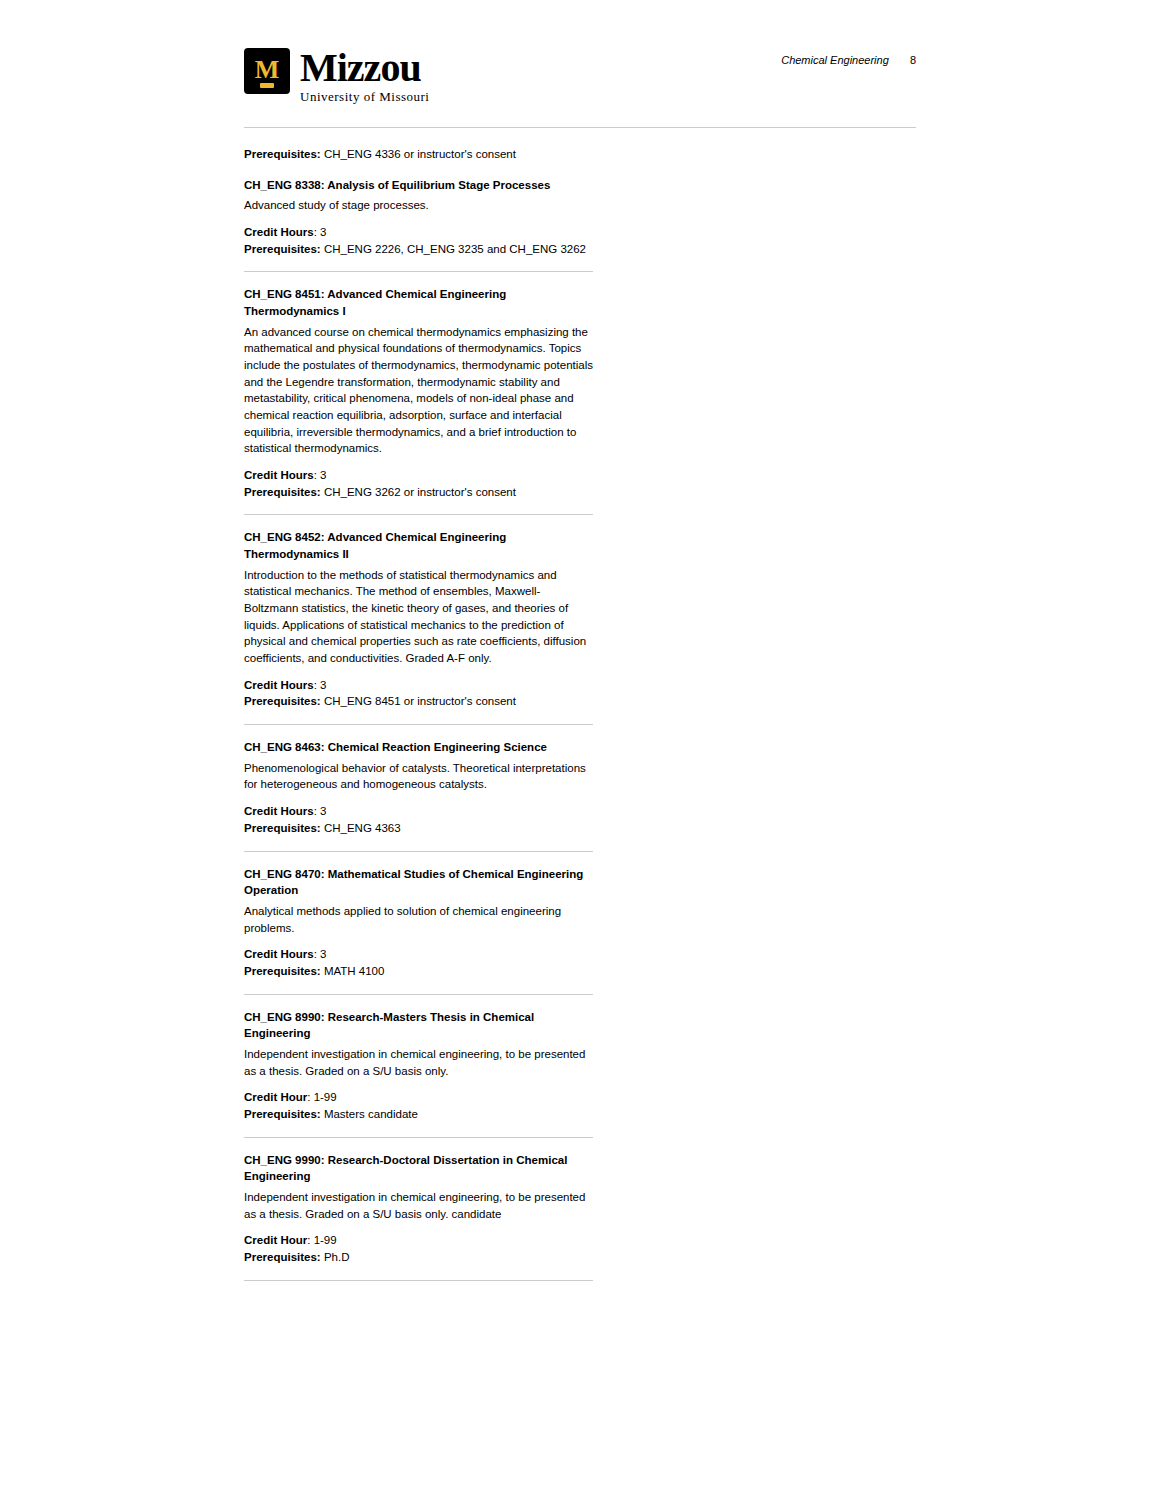Mizzou
University of Missouri
Chemical Engineering 8
Prerequisites: CH_ENG 4336 or instructor's consent
CH_ENG 8338: Analysis of Equilibrium Stage Processes
Advanced study of stage processes.
Credit Hours: 3
Prerequisites: CH_ENG 2226, CH_ENG 3235 and CH_ENG 3262
CH_ENG 8451: Advanced Chemical Engineering Thermodynamics I
An advanced course on chemical thermodynamics emphasizing the mathematical and physical foundations of thermodynamics. Topics include the postulates of thermodynamics, thermodynamic potentials and the Legendre transformation, thermodynamic stability and metastability, critical phenomena, models of non-ideal phase and chemical reaction equilibria, adsorption, surface and interfacial equilibria, irreversible thermodynamics, and a brief introduction to statistical thermodynamics.
Credit Hours: 3
Prerequisites: CH_ENG 3262 or instructor's consent
CH_ENG 8452: Advanced Chemical Engineering Thermodynamics II
Introduction to the methods of statistical thermodynamics and statistical mechanics. The method of ensembles, Maxwell-Boltzmann statistics, the kinetic theory of gases, and theories of liquids. Applications of statistical mechanics to the prediction of physical and chemical properties such as rate coefficients, diffusion coefficients, and conductivities. Graded A-F only.
Credit Hours: 3
Prerequisites: CH_ENG 8451 or instructor's consent
CH_ENG 8463: Chemical Reaction Engineering Science
Phenomenological behavior of catalysts. Theoretical interpretations for heterogeneous and homogeneous catalysts.
Credit Hours: 3
Prerequisites: CH_ENG 4363
CH_ENG 8470: Mathematical Studies of Chemical Engineering Operation
Analytical methods applied to solution of chemical engineering problems.
Credit Hours: 3
Prerequisites: MATH 4100
CH_ENG 8990: Research-Masters Thesis in Chemical Engineering
Independent investigation in chemical engineering, to be presented as a thesis. Graded on a S/U basis only.
Credit Hour: 1-99
Prerequisites: Masters candidate
CH_ENG 9990: Research-Doctoral Dissertation in Chemical Engineering
Independent investigation in chemical engineering, to be presented as a thesis. Graded on a S/U basis only. candidate
Credit Hour: 1-99
Prerequisites: Ph.D